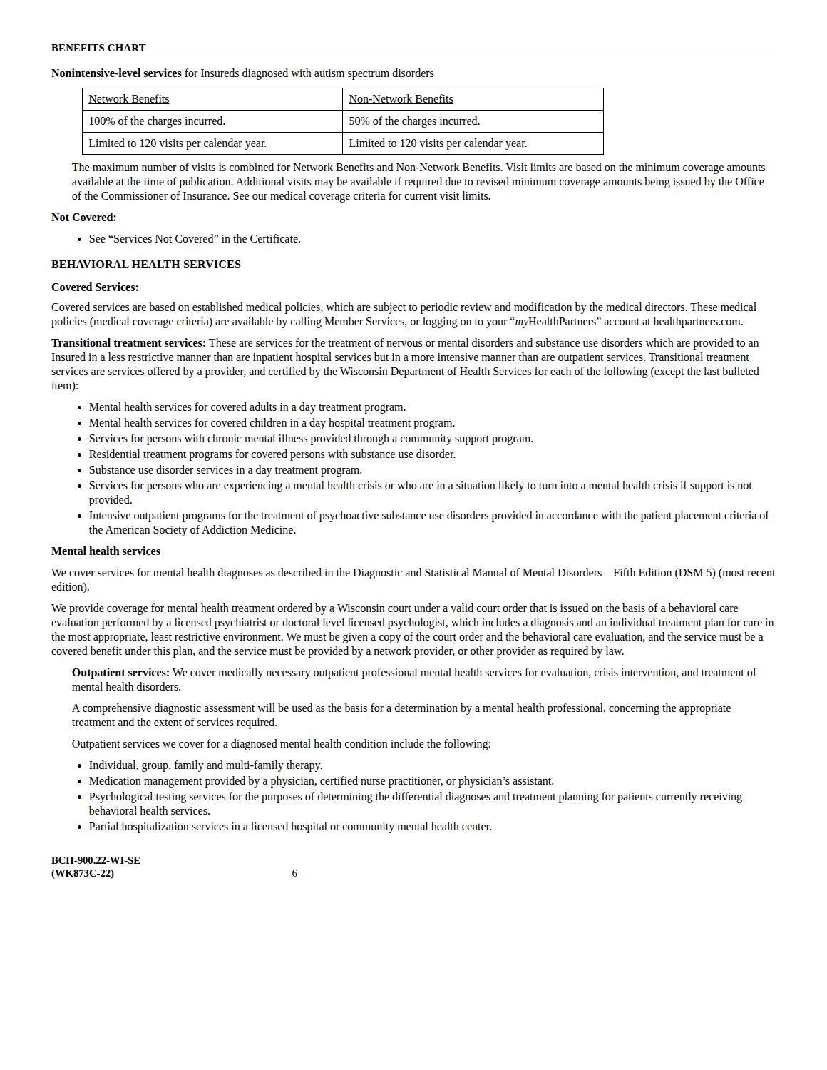BENEFITS CHART
Nonintensive-level services for Insureds diagnosed with autism spectrum disorders
| Network Benefits | Non-Network Benefits |
| --- | --- |
| 100% of the charges incurred. | 50% of the charges incurred. |
| Limited to 120 visits per calendar year. | Limited to 120 visits per calendar year. |
The maximum number of visits is combined for Network Benefits and Non-Network Benefits. Visit limits are based on the minimum coverage amounts available at the time of publication. Additional visits may be available if required due to revised minimum coverage amounts being issued by the Office of the Commissioner of Insurance. See our medical coverage criteria for current visit limits.
Not Covered:
See “Services Not Covered” in the Certificate.
BEHAVIORAL HEALTH SERVICES
Covered Services:
Covered services are based on established medical policies, which are subject to periodic review and modification by the medical directors. These medical policies (medical coverage criteria) are available by calling Member Services, or logging on to your “my HealthPartners” account at healthpartners.com.
Transitional treatment services: These are services for the treatment of nervous or mental disorders and substance use disorders which are provided to an Insured in a less restrictive manner than are inpatient hospital services but in a more intensive manner than are outpatient services. Transitional treatment services are services offered by a provider, and certified by the Wisconsin Department of Health Services for each of the following (except the last bulleted item):
Mental health services for covered adults in a day treatment program.
Mental health services for covered children in a day hospital treatment program.
Services for persons with chronic mental illness provided through a community support program.
Residential treatment programs for covered persons with substance use disorder.
Substance use disorder services in a day treatment program.
Services for persons who are experiencing a mental health crisis or who are in a situation likely to turn into a mental health crisis if support is not provided.
Intensive outpatient programs for the treatment of psychoactive substance use disorders provided in accordance with the patient placement criteria of the American Society of Addiction Medicine.
Mental health services
We cover services for mental health diagnoses as described in the Diagnostic and Statistical Manual of Mental Disorders – Fifth Edition (DSM 5) (most recent edition).
We provide coverage for mental health treatment ordered by a Wisconsin court under a valid court order that is issued on the basis of a behavioral care evaluation performed by a licensed psychiatrist or doctoral level licensed psychologist, which includes a diagnosis and an individual treatment plan for care in the most appropriate, least restrictive environment. We must be given a copy of the court order and the behavioral care evaluation, and the service must be a covered benefit under this plan, and the service must be provided by a network provider, or other provider as required by law.
Outpatient services: We cover medically necessary outpatient professional mental health services for evaluation, crisis intervention, and treatment of mental health disorders.
A comprehensive diagnostic assessment will be used as the basis for a determination by a mental health professional, concerning the appropriate treatment and the extent of services required.
Outpatient services we cover for a diagnosed mental health condition include the following:
Individual, group, family and multi-family therapy.
Medication management provided by a physician, certified nurse practitioner, or physician’s assistant.
Psychological testing services for the purposes of determining the differential diagnoses and treatment planning for patients currently receiving behavioral health services.
Partial hospitalization services in a licensed hospital or community mental health center.
BCH-900.22-WI-SE
(WK873C-22) 6